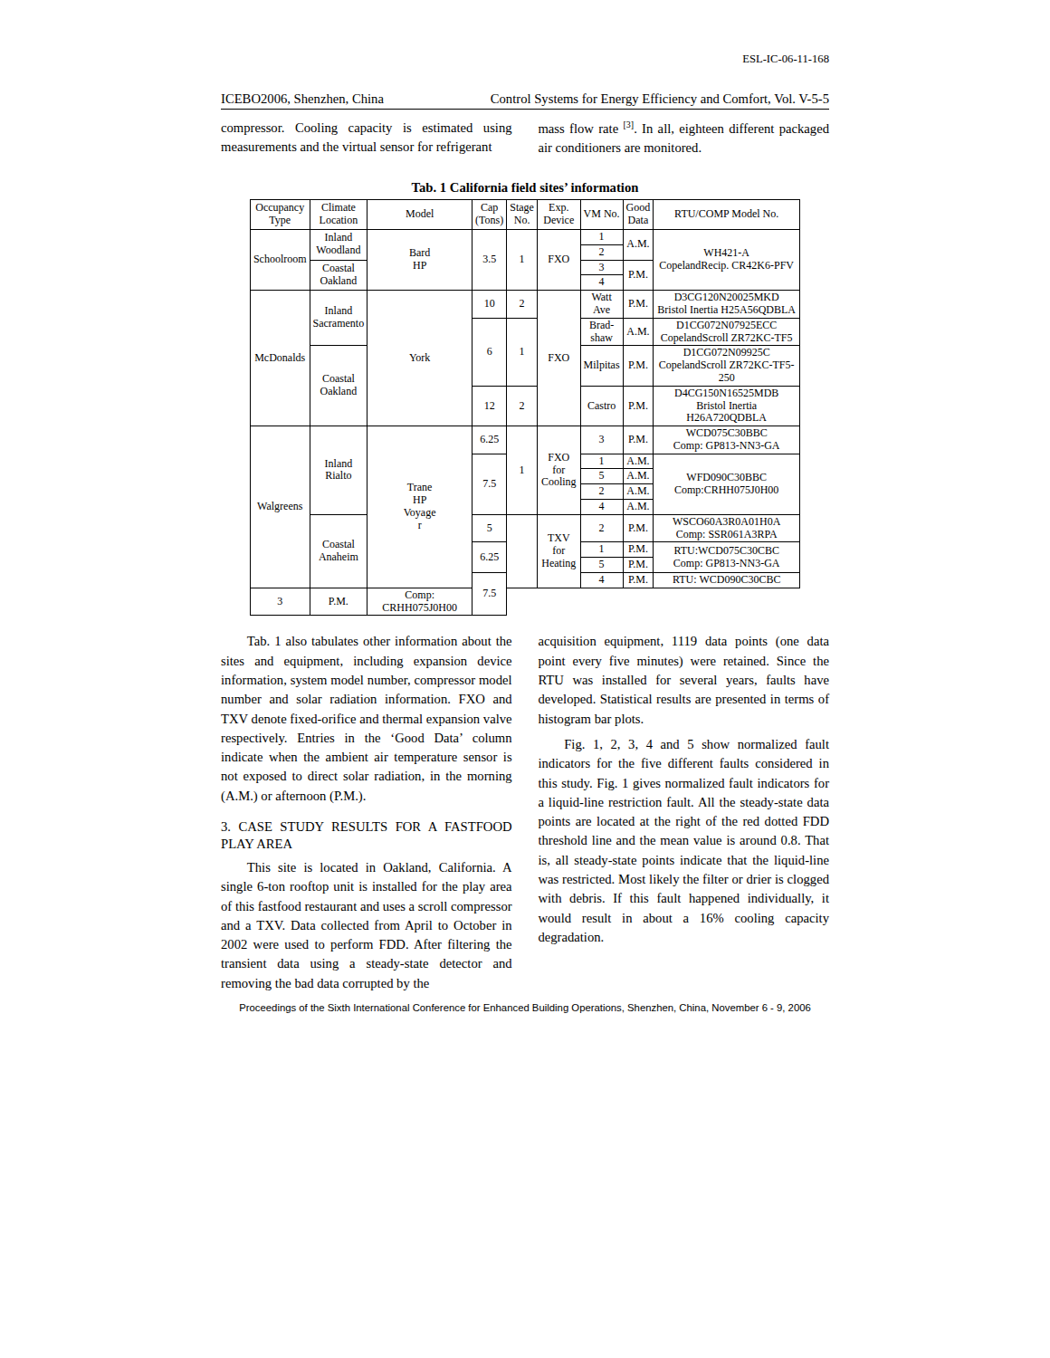ESL-IC-06-11-168
ICEBO2006, Shenzhen, China Control Systems for Energy Efficiency and Comfort, Vol. V-5-5
compressor. Cooling capacity is estimated using measurements and the virtual sensor for refrigerant
mass flow rate [3]. In all, eighteen different packaged air conditioners are monitored.
Tab. 1 California field sites’ information
| Occupancy Type | Climate Location | Model | Cap (Tons) | Stage No. | Exp. Device | VM No. | Good Data | RTU/COMP Model No. |
| --- | --- | --- | --- | --- | --- | --- | --- | --- |
| Schoolroom | Inland Woodland | Bard HP | 3.5 | 1 | FXO | 1 | A.M. | WH421-A CopelandRecip. CR42K6-PFV |
| 2 |
| Coastal Oakland | 3 | P.M. |
| 4 |
| McDonalds | Inland Sacramento | York | 10 | 2 | FXO | Watt Ave | P.M. | D3CG120N20025MKD Bristol Inertia H25A56QDBLA |
| 6 | 1 | Brad- shaw | A.M. | D1CG072N07925ECC CopelandScroll ZR72KC-TF5 |
| Coastal Oakland | Milpitas | P.M. | D1CG072N09925C CopelandScroll ZR72KC-TF5-250 |
| 12 | 2 | Castro | P.M. | D4CG150N16525MDB Bristol Inertia H26A720QDBLA |
| Walgreens | Inland Rialto | Trane HP Voyage r | 6.25 | 1 | FXO for Cooling | 3 | P.M. | WCD075C30BBC Comp: GP813-NN3-GA |
| 7.5 | 1 | A.M. | WFD090C30BBC Comp:CRHH075J0H00 |
| 5 | A.M. |
| 2 | A.M. |
| 4 | A.M. |
| Coastal Anaheim | 5 | | TXV for Heating | 2 | P.M. | WSCO60A3R0A01H0A Comp: SSR061A3RPA |
| 6.25 | 1 | P.M. | RTU:WCD075C30CBC Comp: GP813-NN3-GA |
| 5 | P.M. |
| 7.5 | 4 | P.M. | RTU: WCD090C30CBC |
| 3 | P.M. | Comp: CRHH075J0H00 |
Tab. 1 also tabulates other information about the sites and equipment, including expansion device information, system model number, compressor model number and solar radiation information. FXO and TXV denote fixed-orifice and thermal expansion valve respectively. Entries in the ‘Good Data’ column indicate when the ambient air temperature sensor is not exposed to direct solar radiation, in the morning (A.M.) or afternoon (P.M.).
3. CASE STUDY RESULTS FOR A FASTFOOD PLAY AREA
This site is located in Oakland, California. A single 6-ton rooftop unit is installed for the play area of this fastfood restaurant and uses a scroll compressor and a TXV. Data collected from April to October in 2002 were used to perform FDD. After filtering the transient data using a steady-state detector and removing the bad data corrupted by the
acquisition equipment, 1119 data points (one data point every five minutes) were retained. Since the RTU was installed for several years, faults have developed. Statistical results are presented in terms of histogram bar plots.
Fig. 1, 2, 3, 4 and 5 show normalized fault indicators for the five different faults considered in this study. Fig. 1 gives normalized fault indicators for a liquid-line restriction fault. All the steady-state data points are located at the right of the red dotted FDD threshold line and the mean value is around 0.8. That is, all steady-state points indicate that the liquid-line was restricted. Most likely the filter or drier is clogged with debris. If this fault happened individually, it would result in about a 16% cooling capacity degradation.
Proceedings of the Sixth International Conference for Enhanced Building Operations, Shenzhen, China, November 6 - 9, 2006